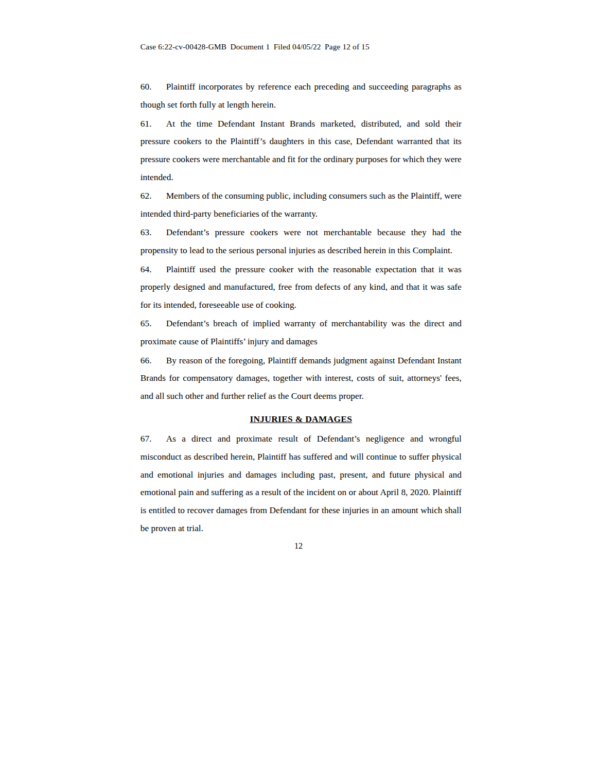Case 6:22-cv-00428-GMB Document 1 Filed 04/05/22 Page 12 of 15
60. Plaintiff incorporates by reference each preceding and succeeding paragraphs as though set forth fully at length herein.
61. At the time Defendant Instant Brands marketed, distributed, and sold their pressure cookers to the Plaintiff’s daughters in this case, Defendant warranted that its pressure cookers were merchantable and fit for the ordinary purposes for which they were intended.
62. Members of the consuming public, including consumers such as the Plaintiff, were intended third-party beneficiaries of the warranty.
63. Defendant’s pressure cookers were not merchantable because they had the propensity to lead to the serious personal injuries as described herein in this Complaint.
64. Plaintiff used the pressure cooker with the reasonable expectation that it was properly designed and manufactured, free from defects of any kind, and that it was safe for its intended, foreseeable use of cooking.
65. Defendant’s breach of implied warranty of merchantability was the direct and proximate cause of Plaintiffs’ injury and damages
66. By reason of the foregoing, Plaintiff demands judgment against Defendant Instant Brands for compensatory damages, together with interest, costs of suit, attorneys' fees, and all such other and further relief as the Court deems proper.
INJURIES & DAMAGES
67. As a direct and proximate result of Defendant’s negligence and wrongful misconduct as described herein, Plaintiff has suffered and will continue to suffer physical and emotional injuries and damages including past, present, and future physical and emotional pain and suffering as a result of the incident on or about April 8, 2020. Plaintiff is entitled to recover damages from Defendant for these injuries in an amount which shall be proven at trial.
12